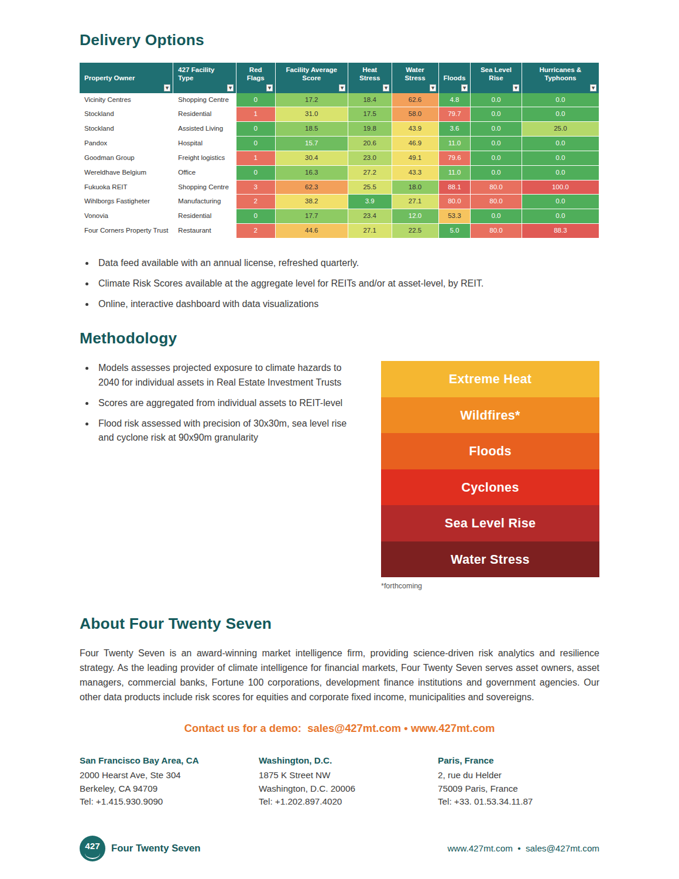Delivery Options
| Property Owner | 427 Facility Type | Red Flags | Facility Average Score | Heat Stress | Water Stress | Floods | Sea Level Rise | Hurricanes & Typhoons |
| --- | --- | --- | --- | --- | --- | --- | --- | --- |
| Vicinity Centres | Shopping Centre | 0 | 17.2 | 18.4 | 62.6 | 4.8 | 0.0 | 0.0 |
| Stockland | Residential | 1 | 31.0 | 17.5 | 58.0 | 79.7 | 0.0 | 0.0 |
| Stockland | Assisted Living | 0 | 18.5 | 19.8 | 43.9 | 3.6 | 0.0 | 25.0 |
| Pandox | Hospital | 0 | 15.7 | 20.6 | 46.9 | 11.0 | 0.0 | 0.0 |
| Goodman Group | Freight logistics | 1 | 30.4 | 23.0 | 49.1 | 79.6 | 0.0 | 0.0 |
| Wereldhave Belgium | Office | 0 | 16.3 | 27.2 | 43.3 | 11.0 | 0.0 | 0.0 |
| Fukuoka REIT | Shopping Centre | 3 | 62.3 | 25.5 | 18.0 | 88.1 | 80.0 | 100.0 |
| Wihlborgs Fastigheter | Manufacturing | 2 | 38.2 | 3.9 | 27.1 | 80.0 | 80.0 | 0.0 |
| Vonovia | Residential | 0 | 17.7 | 23.4 | 12.0 | 53.3 | 0.0 | 0.0 |
| Four Corners Property Trust | Restaurant | 2 | 44.6 | 27.1 | 22.5 | 5.0 | 80.0 | 88.3 |
Data feed available with an annual license, refreshed quarterly.
Climate Risk Scores available at the aggregate level for REITs and/or at asset-level, by REIT.
Online, interactive dashboard with data visualizations
Methodology
Models assesses projected exposure to climate hazards to 2040 for individual assets in Real Estate Investment Trusts
Scores are aggregated from individual assets to REIT-level
Flood risk assessed with precision of 30x30m, sea level rise and cyclone risk at 90x90m granularity
| Extreme Heat |
| Wildfires* |
| Floods |
| Cyclones |
| Sea Level Rise |
| Water Stress |
*forthcoming
About Four Twenty Seven
Four Twenty Seven is an award-winning market intelligence firm, providing science-driven risk analytics and resilience strategy. As the leading provider of climate intelligence for financial markets, Four Twenty Seven serves asset owners, asset managers, commercial banks, Fortune 100 corporations, development finance institutions and government agencies. Our other data products include risk scores for equities and corporate fixed income, municipalities and sovereigns.
Contact us for a demo: sales@427mt.com • www.427mt.com
San Francisco Bay Area, CA
2000 Hearst Ave, Ste 304
Berkeley, CA 94709
Tel: +1.415.930.9090
Washington, D.C.
1875 K Street NW
Washington, D.C. 20006
Tel: +1.202.897.4020
Paris, France
2, rue du Helder
75009 Paris, France
Tel: +33. 01.53.34.11.87
427
Four Twenty Seven
www.427mt.com • sales@427mt.com